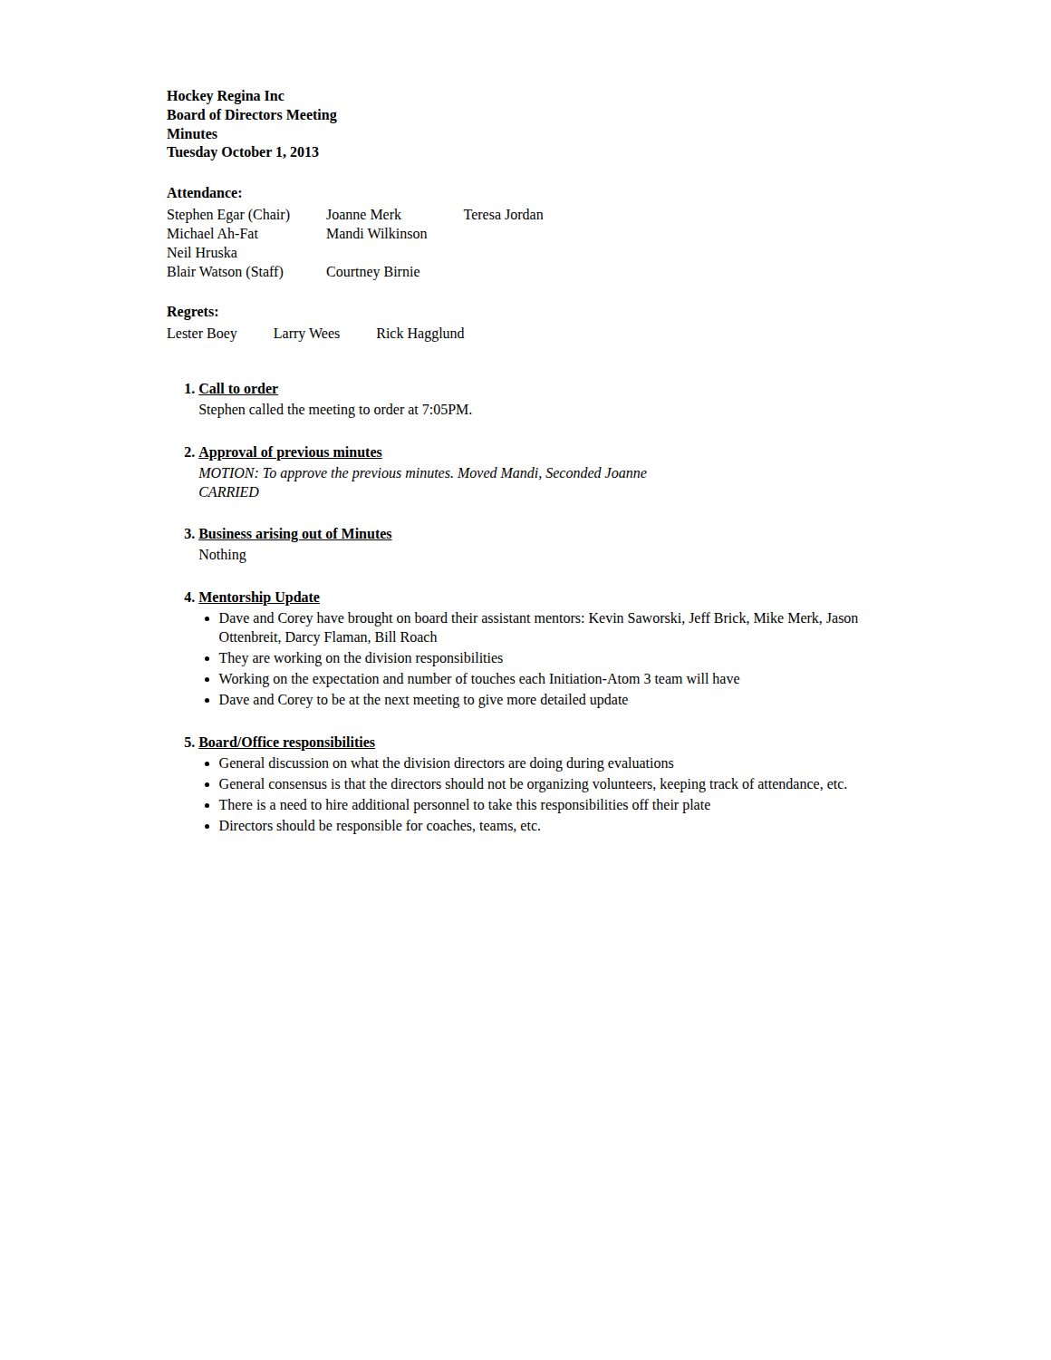Hockey Regina Inc
Board of Directors Meeting
Minutes
Tuesday October 1, 2013
Attendance:
| Stephen Egar (Chair) | Joanne Merk | Teresa Jordan |
| Michael Ah-Fat | Mandi Wilkinson | |
| Neil Hruska | | |
| Blair Watson (Staff) | Courtney Birnie | |
Regrets:
| Lester Boey | Larry Wees | Rick Hagglund |
Call to order
Stephen called the meeting to order at 7:05PM.
Approval of previous minutes
MOTION: To approve the previous minutes. Moved Mandi, Seconded Joanne
CARRIED
Business arising out of Minutes
Nothing
Mentorship Update
Dave and Corey have brought on board their assistant mentors: Kevin Saworski, Jeff Brick, Mike Merk, Jason Ottenbreit, Darcy Flaman, Bill Roach
They are working on the division responsibilities
Working on the expectation and number of touches each Initiation-Atom 3 team will have
Dave and Corey to be at the next meeting to give more detailed update
Board/Office responsibilities
General discussion on what the division directors are doing during evaluations
General consensus is that the directors should not be organizing volunteers, keeping track of attendance, etc.
There is a need to hire additional personnel to take this responsibilities off their plate
Directors should be responsible for coaches, teams, etc.